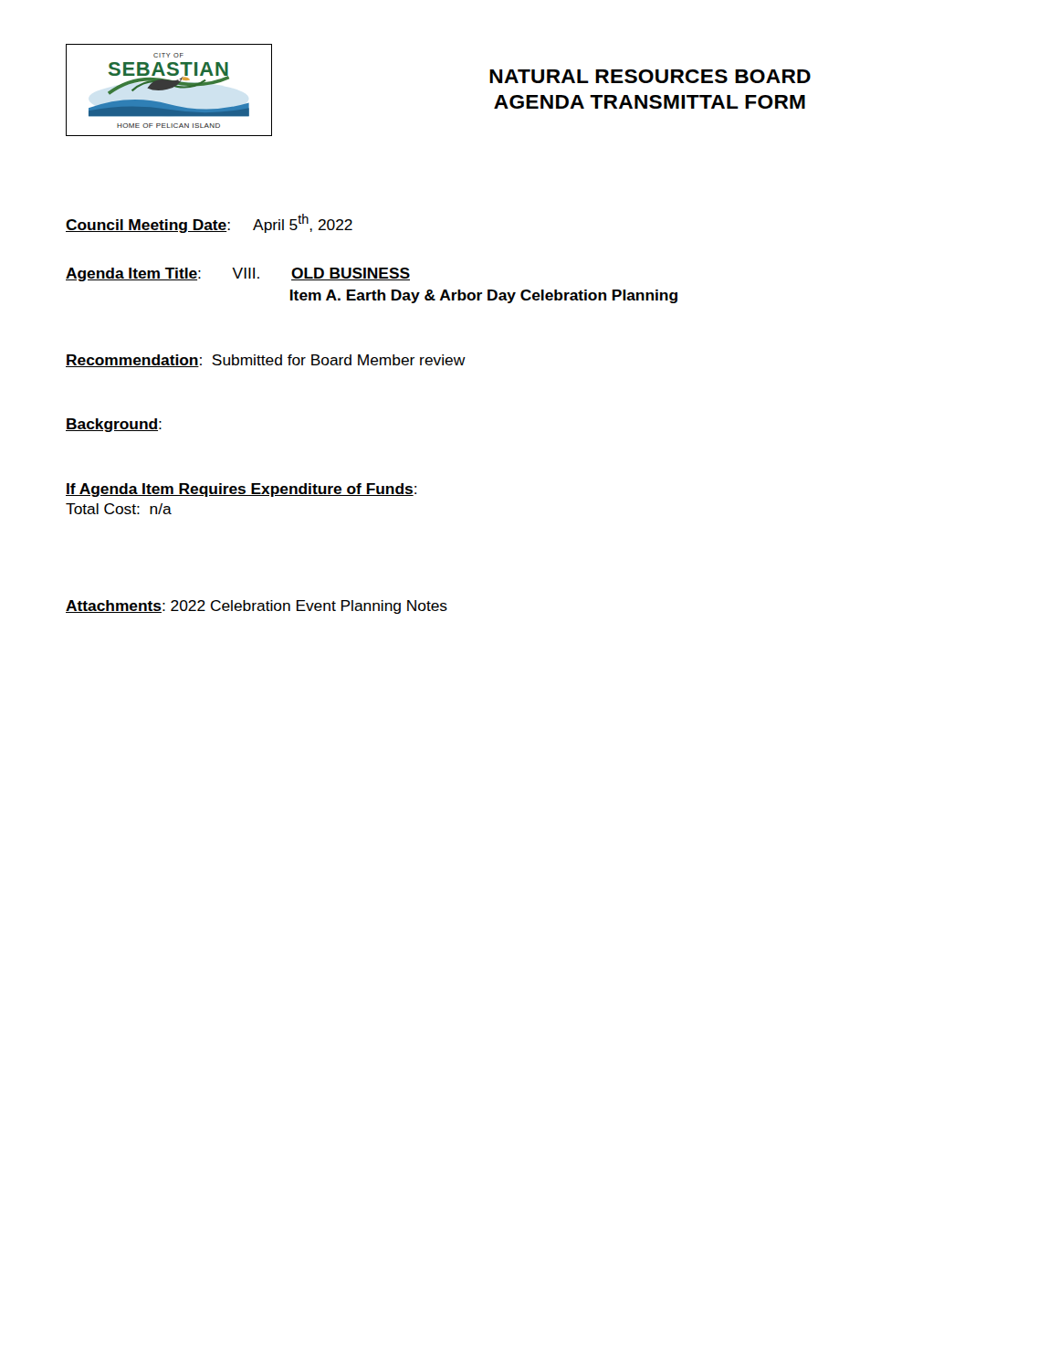CITY OF SEBASTIAN HOME OF PELICAN ISLAND
NATURAL RESOURCES BOARD
AGENDA TRANSMITTAL FORM
Council Meeting Date: April 5th, 2022
Agenda Item Title: VIII.OLD BUSINESS
Item A. Earth Day & Arbor Day Celebration Planning
Recommendation: Submitted for Board Member review
Background:
If Agenda Item Requires Expenditure of Funds:
Total Cost: n/a
Attachments: 2022 Celebration Event Planning Notes